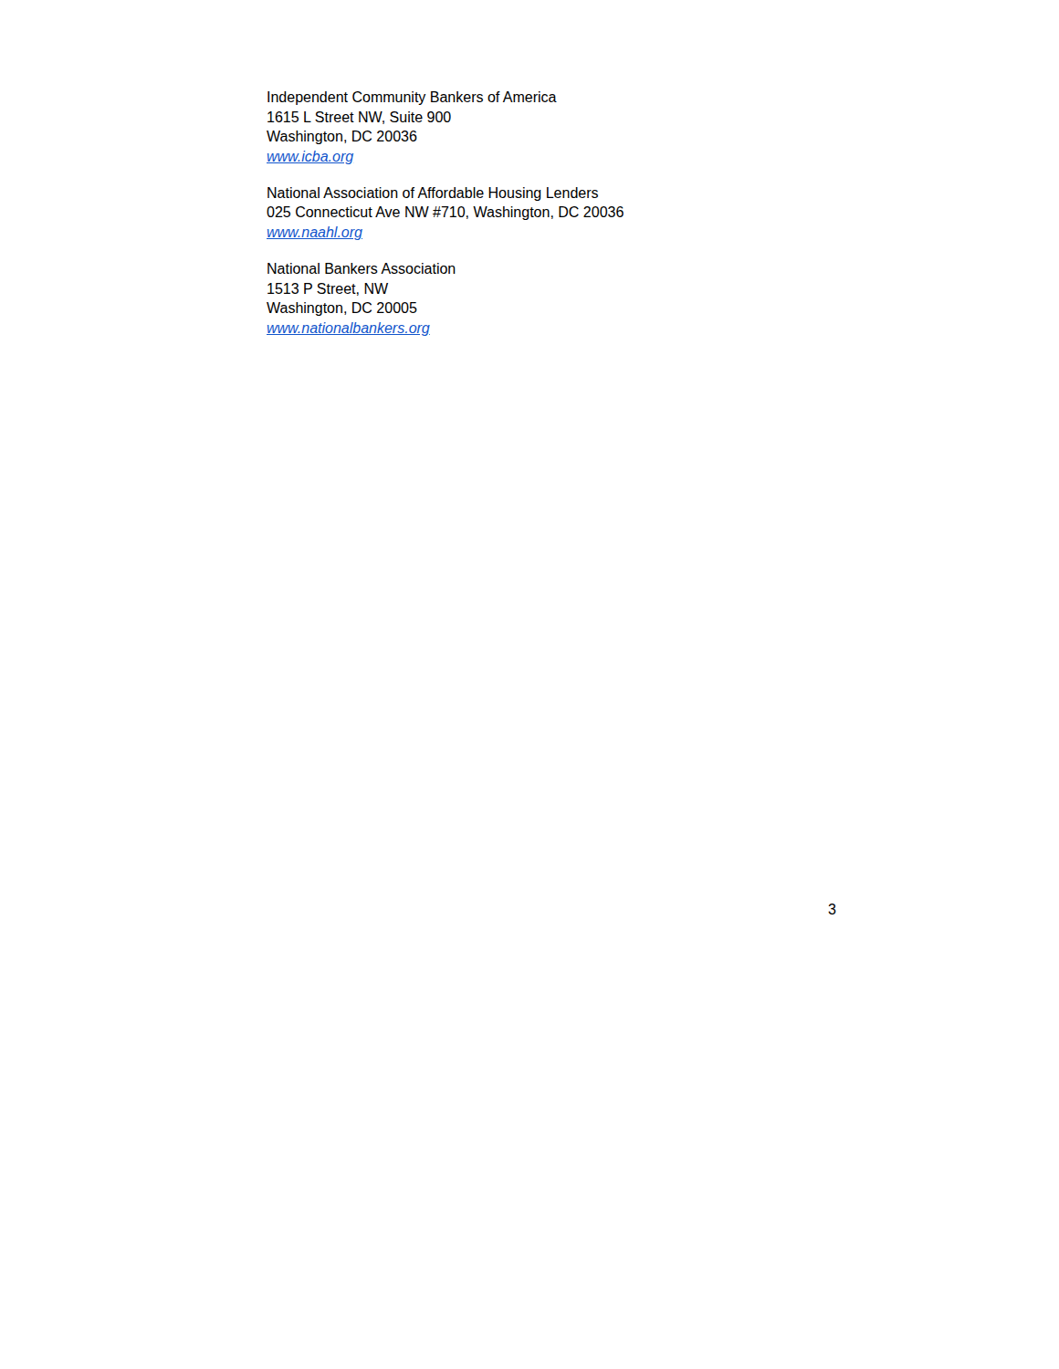Independent Community Bankers of America
1615 L Street NW, Suite 900
Washington, DC 20036
www.icba.org
National Association of Affordable Housing Lenders
025 Connecticut Ave NW #710, Washington, DC 20036
www.naahl.org
National Bankers Association
1513 P Street, NW
Washington, DC 20005
www.nationalbankers.org
3